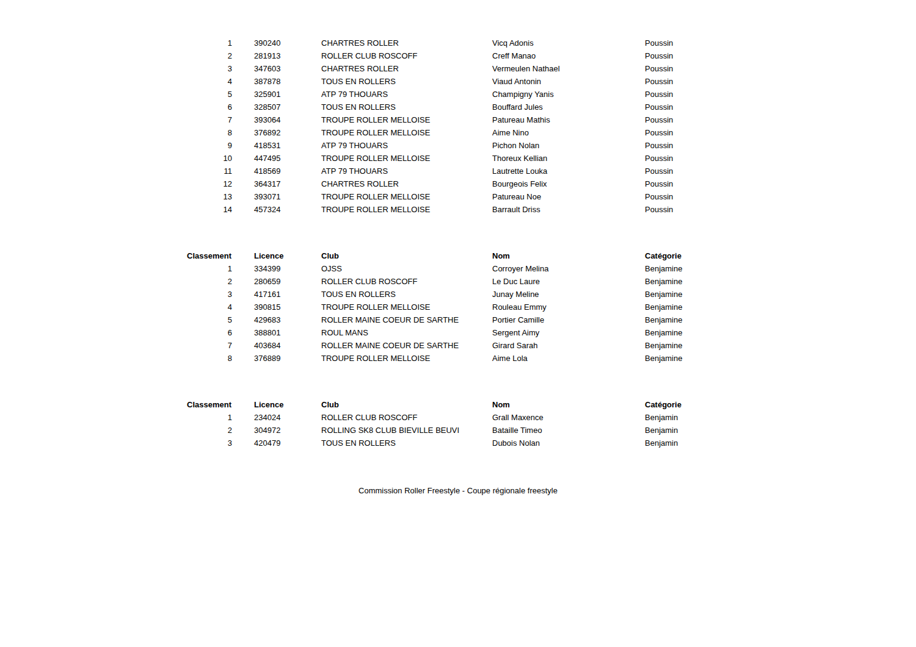| 1 | 390240 | CHARTRES ROLLER | Vicq Adonis | Poussin |
| 2 | 281913 | ROLLER CLUB ROSCOFF | Creff Manao | Poussin |
| 3 | 347603 | CHARTRES ROLLER | Vermeulen Nathael | Poussin |
| 4 | 387878 | TOUS EN ROLLERS | Viaud Antonin | Poussin |
| 5 | 325901 | ATP 79 THOUARS | Champigny Yanis | Poussin |
| 6 | 328507 | TOUS EN ROLLERS | Bouffard Jules | Poussin |
| 7 | 393064 | TROUPE ROLLER MELLOISE | Patureau Mathis | Poussin |
| 8 | 376892 | TROUPE ROLLER MELLOISE | Aime Nino | Poussin |
| 9 | 418531 | ATP 79 THOUARS | Pichon Nolan | Poussin |
| 10 | 447495 | TROUPE ROLLER MELLOISE | Thoreux Kellian | Poussin |
| 11 | 418569 | ATP 79 THOUARS | Lautrette Louka | Poussin |
| 12 | 364317 | CHARTRES ROLLER | Bourgeois Felix | Poussin |
| 13 | 393071 | TROUPE ROLLER MELLOISE | Patureau Noe | Poussin |
| 14 | 457324 | TROUPE ROLLER MELLOISE | Barrault Driss | Poussin |
| Classement | Licence | Club | Nom | Catégorie |
| --- | --- | --- | --- | --- |
| 1 | 334399 | OJSS | Corroyer Melina | Benjamine |
| 2 | 280659 | ROLLER CLUB ROSCOFF | Le Duc Laure | Benjamine |
| 3 | 417161 | TOUS EN ROLLERS | Junay Meline | Benjamine |
| 4 | 390815 | TROUPE ROLLER MELLOISE | Rouleau Emmy | Benjamine |
| 5 | 429683 | ROLLER MAINE COEUR DE SARTHE | Portier Camille | Benjamine |
| 6 | 388801 | ROUL MANS | Sergent Aimy | Benjamine |
| 7 | 403684 | ROLLER MAINE COEUR DE SARTHE | Girard Sarah | Benjamine |
| 8 | 376889 | TROUPE ROLLER MELLOISE | Aime Lola | Benjamine |
| Classement | Licence | Club | Nom | Catégorie |
| --- | --- | --- | --- | --- |
| 1 | 234024 | ROLLER CLUB ROSCOFF | Grall Maxence | Benjamin |
| 2 | 304972 | ROLLING SK8 CLUB BIEVILLE BEUVI | Bataille Timeo | Benjamin |
| 3 | 420479 | TOUS EN ROLLERS | Dubois Nolan | Benjamin |
Commission Roller Freestyle - Coupe régionale freestyle